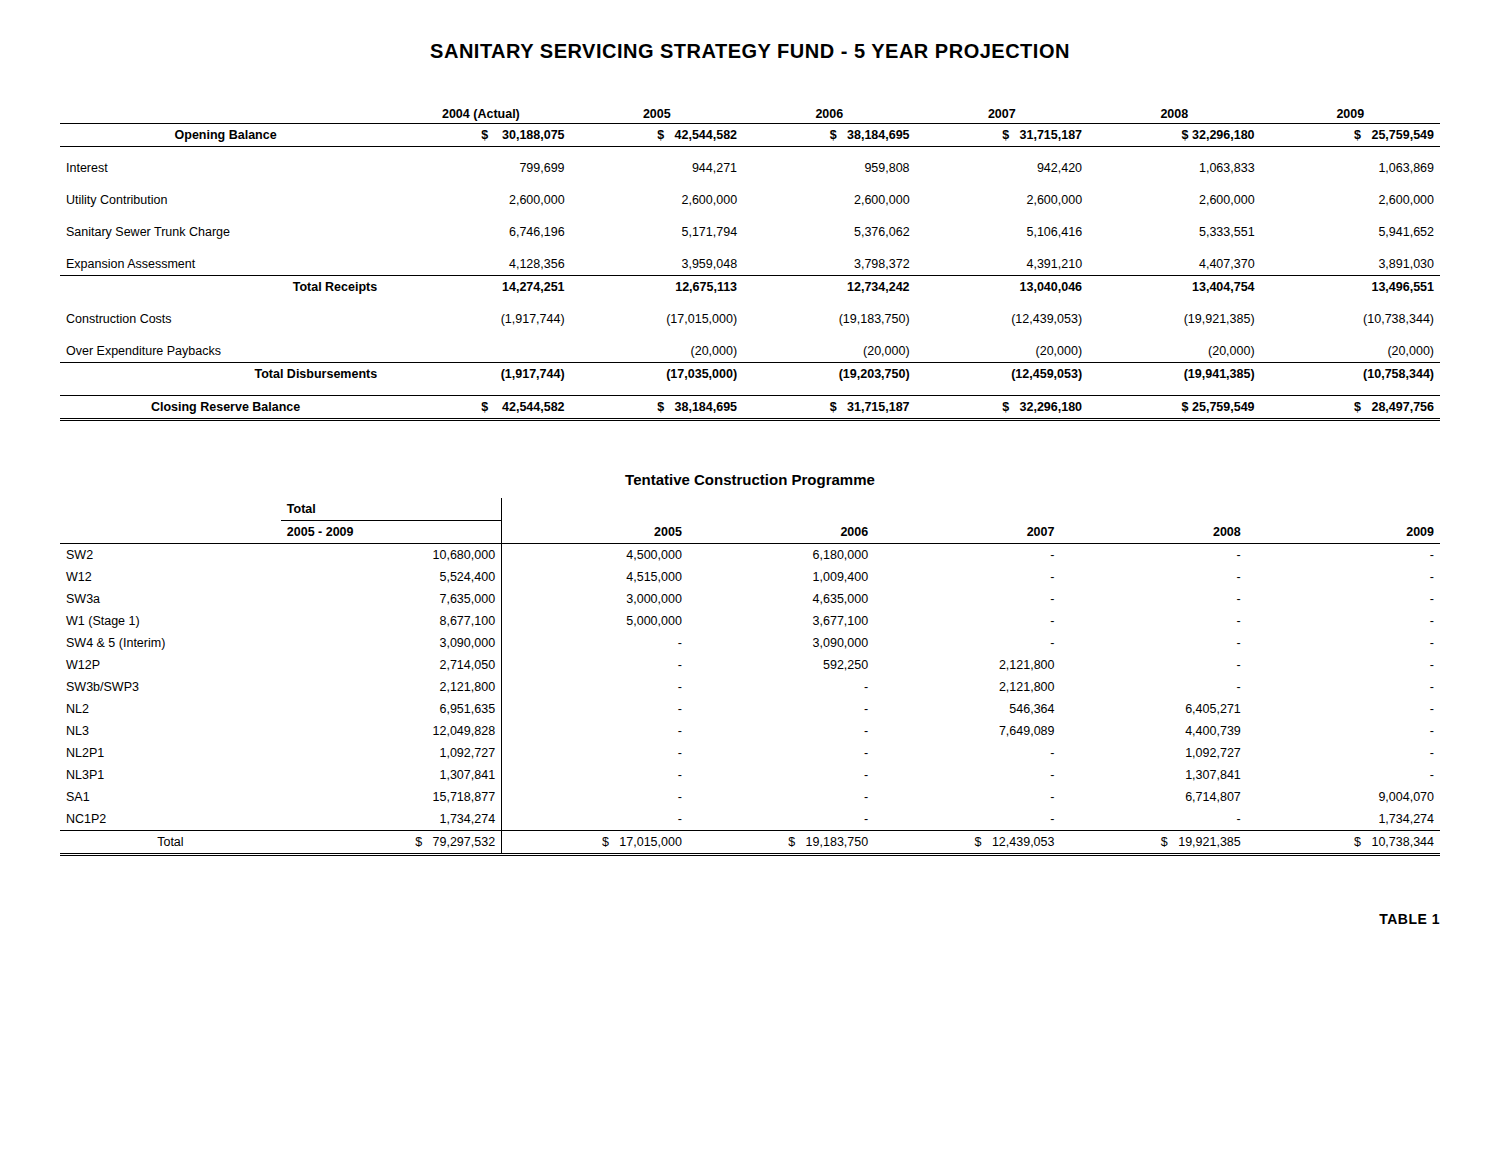SANITARY SERVICING STRATEGY FUND - 5 YEAR PROJECTION
| | 2004 (Actual) | 2005 | 2006 | 2007 | 2008 | 2009 |
| --- | --- | --- | --- | --- | --- | --- |
| Opening Balance | $ 30,188,075 | $ 42,544,582 | $ 38,184,695 | $ 31,715,187 | $ 32,296,180 | $ 25,759,549 |
| Interest | 799,699 | 944,271 | 959,808 | 942,420 | 1,063,833 | 1,063,869 |
| Utility Contribution | 2,600,000 | 2,600,000 | 2,600,000 | 2,600,000 | 2,600,000 | 2,600,000 |
| Sanitary Sewer Trunk Charge | 6,746,196 | 5,171,794 | 5,376,062 | 5,106,416 | 5,333,551 | 5,941,652 |
| Expansion Assessment | 4,128,356 | 3,959,048 | 3,798,372 | 4,391,210 | 4,407,370 | 3,891,030 |
| Total Receipts | 14,274,251 | 12,675,113 | 12,734,242 | 13,040,046 | 13,404,754 | 13,496,551 |
| Construction Costs | (1,917,744) | (17,015,000) | (19,183,750) | (12,439,053) | (19,921,385) | (10,738,344) |
| Over Expenditure Paybacks | | (20,000) | (20,000) | (20,000) | (20,000) | (20,000) |
| Total Disbursements | (1,917,744) | (17,035,000) | (19,203,750) | (12,459,053) | (19,941,385) | (10,758,344) |
| Closing Reserve Balance | $ 42,544,582 | $ 38,184,695 | $ 31,715,187 | $ 32,296,180 | $ 25,759,549 | $ 28,497,756 |
Tentative Construction Programme
| | Total | | | | | |
| --- | --- | --- | --- | --- | --- | --- |
| | 2005 - 2009 | 2005 | 2006 | 2007 | 2008 | 2009 |
| SW2 | 10,680,000 | 4,500,000 | 6,180,000 | - | - | - |
| W12 | 5,524,400 | 4,515,000 | 1,009,400 | - | - | - |
| SW3a | 7,635,000 | 3,000,000 | 4,635,000 | - | - | - |
| W1 (Stage 1) | 8,677,100 | 5,000,000 | 3,677,100 | - | - | - |
| SW4 & 5 (Interim) | 3,090,000 | - | 3,090,000 | - | - | - |
| W12P | 2,714,050 | - | 592,250 | 2,121,800 | - | - |
| SW3b/SWP3 | 2,121,800 | - | - | 2,121,800 | - | - |
| NL2 | 6,951,635 | - | - | 546,364 | 6,405,271 | - |
| NL3 | 12,049,828 | - | - | 7,649,089 | 4,400,739 | - |
| NL2P1 | 1,092,727 | - | - | - | 1,092,727 | - |
| NL3P1 | 1,307,841 | - | - | - | 1,307,841 | - |
| SA1 | 15,718,877 | - | - | - | 6,714,807 | 9,004,070 |
| NC1P2 | 1,734,274 | - | - | - | - | 1,734,274 |
| Total | $ 79,297,532 | $ 17,015,000 | $ 19,183,750 | $ 12,439,053 | $ 19,921,385 | $ 10,738,344 |
TABLE 1